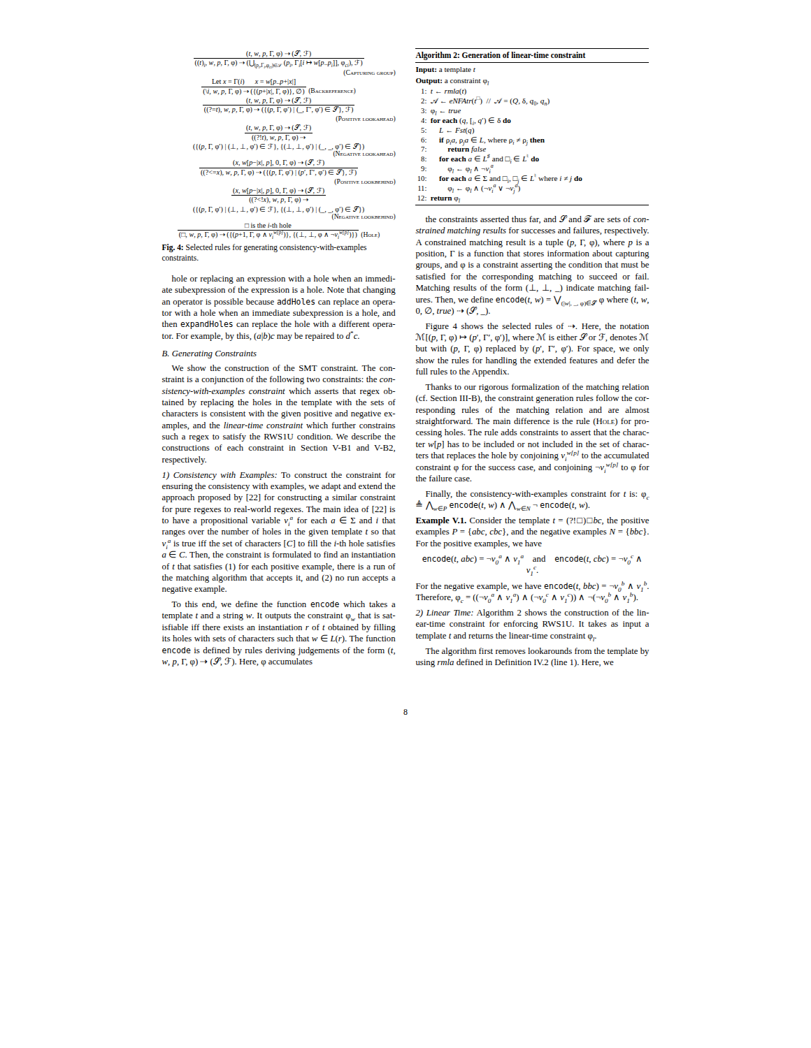(t, w, p, Γ, φ) ⇢ (𝒮, ℱ) ((t)i, w, p, Γ, φ) ⇢ (⋃(pi,Γi,φci)∈𝒮 (pi, Γi[i ↦ w[p..pi]], φci), ℱ)
(Capturing group)
Let x = Γ(i) x = w[p..p+|x|] (\i, w, p, Γ, φ) ⇢ ({(p+|x|, Γ, φ)}, ∅) (Backreference)
(t, w, p, Γ, φ) ⇢ (𝒮, ℱ) ((?=t), w, p, Γ, φ) ⇢ ({(p, Γ, φ′) | (_, Γ′, φ′) ∈ 𝒮}, ℱ)
(Positive lookahead)
(t, w, p, Γ, φ) ⇢ (𝒮, ℱ) ((?!t), w, p, Γ, φ) ⇢
({(p, Γ, φ′) | (⊥, ⊥, φ′) ∈ ℱ}, {(⊥, ⊥, φ′) | (_, _, φ′) ∈ 𝒮})
(Negative lookahead)
(x, w[p−|x|, p], 0, Γ, φ) ⇢ (𝒮, ℱ) ((?<=x), w, p, Γ, φ) ⇢ ({(p, Γ, φ′) | (p′, Γ′, φ′) ∈ 𝒮}, ℱ)
(Positive lookbehind)
(x, w[p−|x|, p], 0, Γ, φ) ⇢ (𝒮, ℱ) ((?<!x), w, p, Γ, φ) ⇢
({(p, Γ, φ′) | (⊥, ⊥, φ′) ∈ ℱ}, {(⊥, ⊥, φ′) | (_, _, φ′) ∈ 𝒮})
(Negative lookbehind)
□ is the i-th hole (□, w, p, Γ, φ) ⇢ ({(p+1, Γ, φ ∧ viw[p])}, {(⊥, ⊥, φ ∧ ¬viw[p])}) (Hole)
Fig. 4: Selected rules for generating consistency-with-examples constraints.
hole or replacing an expression with a hole when an immediate subexpression of the expression is a hole. Note that changing an operator is possible because addHoles can replace an operator with a hole when an immediate subexpression is a hole, and then expandHoles can replace the hole with a different operator. For example, by this, (a|b)c may be repaired to d*c.
B. Generating Constraints
We show the construction of the SMT constraint. The constraint is a conjunction of the following two constraints: the consistency-with-examples constraint which asserts that regex obtained by replacing the holes in the template with the sets of characters is consistent with the given positive and negative examples, and the linear-time constraint which further constrains such a regex to satisfy the RWS1U condition. We describe the constructions of each constraint in Section V-B1 and V-B2, respectively.
1) Consistency with Examples: To construct the constraint for ensuring the consistency with examples, we adapt and extend the approach proposed by [22] for constructing a similar constraint for pure regexes to real-world regexes. The main idea of [22] is to have a propositional variable via for each a ∈ Σ and i that ranges over the number of holes in the given template t so that via is true iff the set of characters [C] to fill the i-th hole satisfies a ∈ C. Then, the constraint is formulated to find an instantiation of t that satisfies (1) for each positive example, there is a run of the matching algorithm that accepts it, and (2) no run accepts a negative example.
To this end, we define the function encode which takes a template t and a string w. It outputs the constraint φw that is satisfiable iff there exists an instantiation r of t obtained by filling its holes with sets of characters such that w ∈ L(r). The function encode is defined by rules deriving judgements of the form (t, w, p, Γ, φ) ⇢ (𝒮, ℱ). Here, φ accumulates
Algorithm 2: Generation of linear-time constraint
Input: a template t
Output: a constraint φl
t ← rmla(t)
𝒜 ← eNFAtr(t□) // 𝒜 = (Q, δ, q0, qn)
φl ← true
for each (q, [i, q′) ∈ δ do
L ← Fst(q)
if ρia, ρja ∈ L, where ρi ≠ ρj then
return false
for each a ∈ L♯ and □i ∈ L♮ do
φl ← φl ∧ ¬via
for each a ∈ Σ and □i, □j ∈ L♮ where i ≠ j do
φl ← φl ∧ (¬via ∨ ¬vja)
return φl
the constraints asserted thus far, and 𝒮 and ℱ are sets of constrained matching results for successes and failures, respectively. A constrained matching result is a tuple (p, Γ, φ), where p is a position, Γ is a function that stores information about capturing groups, and φ is a constraint asserting the condition that must be satisfied for the corresponding matching to succeed or fail. Matching results of the form (⊥, ⊥, _) indicate matching failures. Then, we define encode(t, w) = ⋁(|w|, _, φ)∈𝒮 φ where (t, w, 0, ∅, true) ⇢ (𝒮, _).
Figure 4 shows the selected rules of ⇢. Here, the notation ℳ[(p, Γ, φ) ↦ (p′, Γ′, φ′)], where ℳ is either 𝒮 or ℱ, denotes ℳ but with (p, Γ, φ) replaced by (p′, Γ′, φ′). For space, we only show the rules for handling the extended features and defer the full rules to the Appendix.
Thanks to our rigorous formalization of the matching relation (cf. Section III-B), the constraint generation rules follow the corresponding rules of the matching relation and are almost straightforward. The main difference is the rule (Hole) for processing holes. The rule adds constraints to assert that the character w[p] has to be included or not included in the set of characters that replaces the hole by conjoining viw[p] to the accumulated constraint φ for the success case, and conjoining ¬viw[p] to φ for the failure case.
Finally, the consistency-with-examples constraint for t is: φc ≜ ⋀w∈P encode(t, w) ∧ ⋀w∈N ¬ encode(t, w).
Example V.1. Consider the template t = (?!□)□bc, the positive examples P = {abc, cbc}, and the negative examples N = {bbc}. For the positive examples, we have
encode(t, abc) = ¬v0a ∧ v1a and encode(t, cbc) = ¬v0c ∧ v1c.
For the negative example, we have encode(t, bbc) = ¬v0b ∧ v1b. Therefore, φc = ((¬v0a ∧ v1a) ∧ (¬v0c ∧ v1c)) ∧ ¬(¬v0b ∧ v1b).
2) Linear Time: Algorithm 2 shows the construction of the linear-time constraint for enforcing RWS1U. It takes as input a template t and returns the linear-time constraint φl.
The algorithm first removes lookarounds from the template by using rmla defined in Definition IV.2 (line 1). Here, we
8